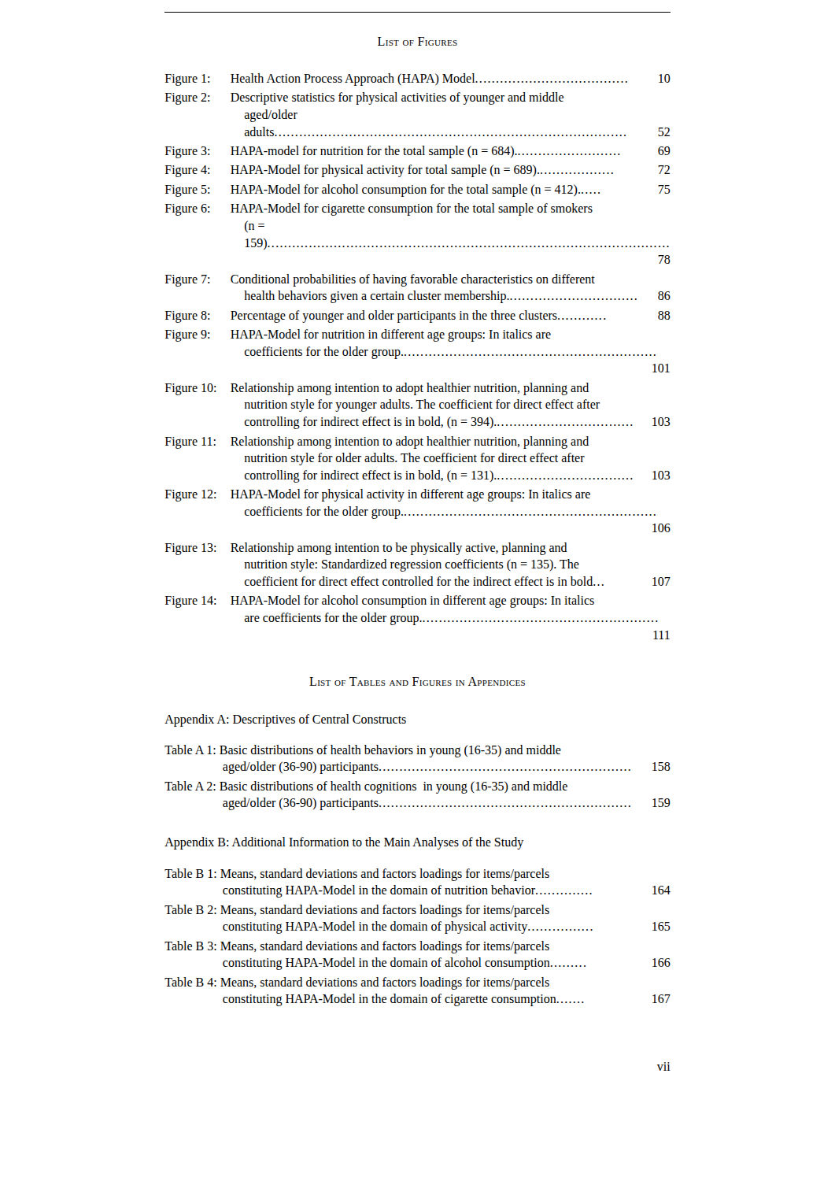List of Figures
| Figure 1: | Health Action Process Approach (HAPA) Model ..................................... 10 |
| Figure 2: | Descriptive statistics for physical activities of younger and middle aged/older adults ..................................................................................... 52 |
| Figure 3: | HAPA-model for nutrition for the total sample (n = 684). ......................... 69 |
| Figure 4: | HAPA-Model for physical activity for total sample (n = 689). .................. 72 |
| Figure 5: | HAPA-Model for alcohol consumption for the total sample (n = 412). ..... 75 |
| Figure 6: | HAPA-Model for cigarette consumption for the total sample of smokers (n = 159) ................................................................................................. 78 |
| Figure 7: | Conditional probabilities of having favorable characteristics on different health behaviors given a certain cluster membership. ............................... 86 |
| Figure 8: | Percentage of younger and older participants in the three clusters ............ 88 |
| Figure 9: | HAPA-Model for nutrition in different age groups: In italics are coefficients for the older group. ............................................................. 101 |
| Figure 10: | Relationship among intention to adopt healthier nutrition, planning and nutrition style for younger adults. The coefficient for direct effect after controlling for indirect effect is in bold, (n = 394). ................................. 103 |
| Figure 11: | Relationship among intention to adopt healthier nutrition, planning and nutrition style for older adults. The coefficient for direct effect after controlling for indirect effect is in bold, (n = 131). ................................. 103 |
| Figure 12: | HAPA-Model for physical activity in different age groups: In italics are coefficients for the older group. ............................................................. 106 |
| Figure 13: | Relationship among intention to be physically active, planning and nutrition style: Standardized regression coefficients (n = 135). The coefficient for direct effect controlled for the indirect effect is in bold ... 107 |
| Figure 14: | HAPA-Model for alcohol consumption in different age groups: In italics are coefficients for the older group. ......................................................... 111 |
List of Tables and Figures in Appendices
Appendix A: Descriptives of Central Constructs
| Table A 1: Basic distributions of health behaviors in young (16-35) and middle aged/older (36-90) participants ............................................................. 158 |
| Table A 2: Basic distributions of health cognitions in young (16-35) and middle aged/older (36-90) participants ............................................................. 159 |
Appendix B: Additional Information to the Main Analyses of the Study
| Table B 1: Means, standard deviations and factors loadings for items/parcels constituting HAPA-Model in the domain of nutrition behavior .............. 164 |
| Table B 2: Means, standard deviations and factors loadings for items/parcels constituting HAPA-Model in the domain of physical activity ................ 165 |
| Table B 3: Means, standard deviations and factors loadings for items/parcels constituting HAPA-Model in the domain of alcohol consumption ......... 166 |
| Table B 4: Means, standard deviations and factors loadings for items/parcels constituting HAPA-Model in the domain of cigarette consumption ....... 167 |
vii